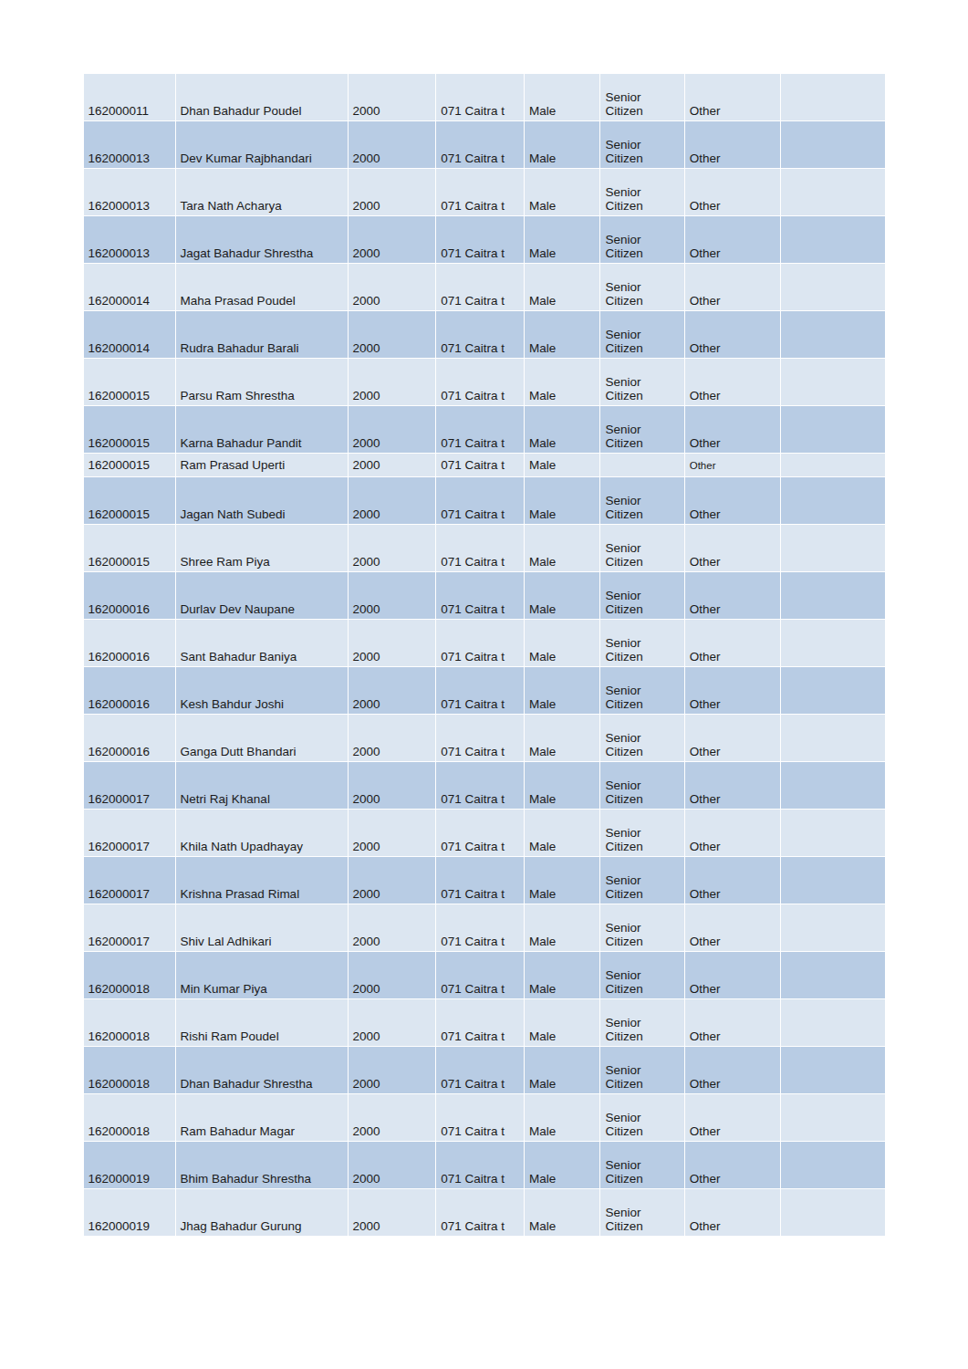| 162000011 | Dhan Bahadur Poudel | 2000 | 071 Caitra t | Male | Senior Citizen | Other | |
| 162000013 | Dev Kumar Rajbhandari | 2000 | 071 Caitra t | Male | Senior Citizen | Other | |
| 162000013 | Tara Nath Acharya | 2000 | 071 Caitra t | Male | Senior Citizen | Other | |
| 162000013 | Jagat Bahadur Shrestha | 2000 | 071 Caitra t | Male | Senior Citizen | Other | |
| 162000014 | Maha Prasad Poudel | 2000 | 071 Caitra t | Male | Senior Citizen | Other | |
| 162000014 | Rudra Bahadur Barali | 2000 | 071 Caitra t | Male | Senior Citizen | Other | |
| 162000015 | Parsu Ram Shrestha | 2000 | 071 Caitra t | Male | Senior Citizen | Other | |
| 162000015 | Karna Bahadur Pandit | 2000 | 071 Caitra t | Male | Senior Citizen | Other | |
| 162000015 | Ram Prasad Uperti | 2000 | 071 Caitra t | Male | | Other | |
| 162000015 | Jagan Nath Subedi | 2000 | 071 Caitra t | Male | Senior Citizen | Other | |
| 162000015 | Shree Ram Piya | 2000 | 071 Caitra t | Male | Senior Citizen | Other | |
| 162000016 | Durlav Dev Naupane | 2000 | 071 Caitra t | Male | Senior Citizen | Other | |
| 162000016 | Sant Bahadur Baniya | 2000 | 071 Caitra t | Male | Senior Citizen | Other | |
| 162000016 | Kesh Bahdur Joshi | 2000 | 071 Caitra t | Male | Senior Citizen | Other | |
| 162000016 | Ganga Dutt Bhandari | 2000 | 071 Caitra t | Male | Senior Citizen | Other | |
| 162000017 | Netri Raj Khanal | 2000 | 071 Caitra t | Male | Senior Citizen | Other | |
| 162000017 | Khila Nath Upadhayay | 2000 | 071 Caitra t | Male | Senior Citizen | Other | |
| 162000017 | Krishna Prasad Rimal | 2000 | 071 Caitra t | Male | Senior Citizen | Other | |
| 162000017 | Shiv Lal Adhikari | 2000 | 071 Caitra t | Male | Senior Citizen | Other | |
| 162000018 | Min Kumar Piya | 2000 | 071 Caitra t | Male | Senior Citizen | Other | |
| 162000018 | Rishi Ram Poudel | 2000 | 071 Caitra t | Male | Senior Citizen | Other | |
| 162000018 | Dhan Bahadur Shrestha | 2000 | 071 Caitra t | Male | Senior Citizen | Other | |
| 162000018 | Ram Bahadur Magar | 2000 | 071 Caitra t | Male | Senior Citizen | Other | |
| 162000019 | Bhim Bahadur Shrestha | 2000 | 071 Caitra t | Male | Senior Citizen | Other | |
| 162000019 | Jhag Bahadur Gurung | 2000 | 071 Caitra t | Male | Senior Citizen | Other | |